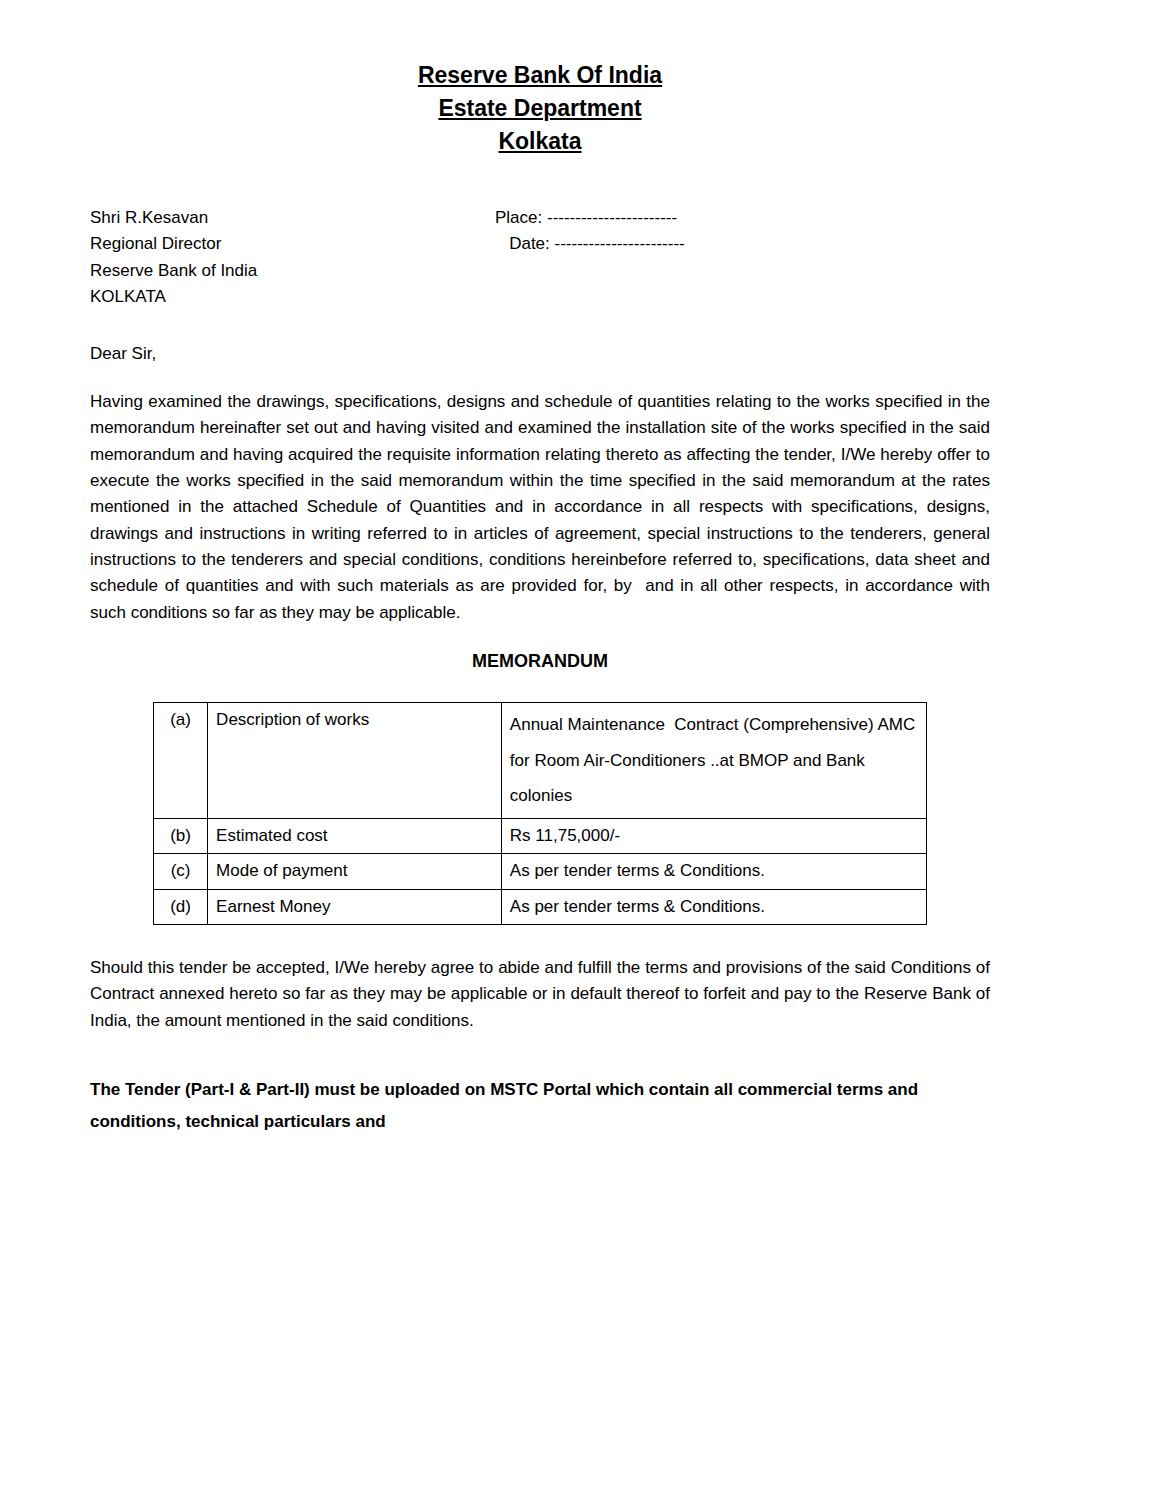Reserve Bank Of India
Estate Department
Kolkata
| Shri R.Kesavan Regional Director Reserve Bank of India KOLKATA | Place: ----------------------- Date: ----------------------- |
Dear Sir,
Having examined the drawings, specifications, designs and schedule of quantities relating to the works specified in the memorandum hereinafter set out and having visited and examined the installation site of the works specified in the said memorandum and having acquired the requisite information relating thereto as affecting the tender, I/We hereby offer to execute the works specified in the said memorandum within the time specified in the said memorandum at the rates mentioned in the attached Schedule of Quantities and in accordance in all respects with specifications, designs, drawings and instructions in writing referred to in articles of agreement, special instructions to the tenderers, general instructions to the tenderers and special conditions, conditions hereinbefore referred to, specifications, data sheet and schedule of quantities and with such materials as are provided for, by and in all other respects, in accordance with such conditions so far as they may be applicable.
MEMORANDUM
| (a) | Description of works | Annual Maintenance Contract (Comprehensive) AMC for Room Air-Conditioners ..at BMOP and Bank colonies |
| (b) | Estimated cost | Rs 11,75,000/- |
| (c) | Mode of payment | As per tender terms & Conditions. |
| (d) | Earnest Money | As per tender terms & Conditions. |
Should this tender be accepted, I/We hereby agree to abide and fulfill the terms and provisions of the said Conditions of Contract annexed hereto so far as they may be applicable or in default thereof to forfeit and pay to the Reserve Bank of India, the amount mentioned in the said conditions.
The Tender (Part-I & Part-II) must be uploaded on MSTC Portal which contain all commercial terms and conditions, technical particulars and